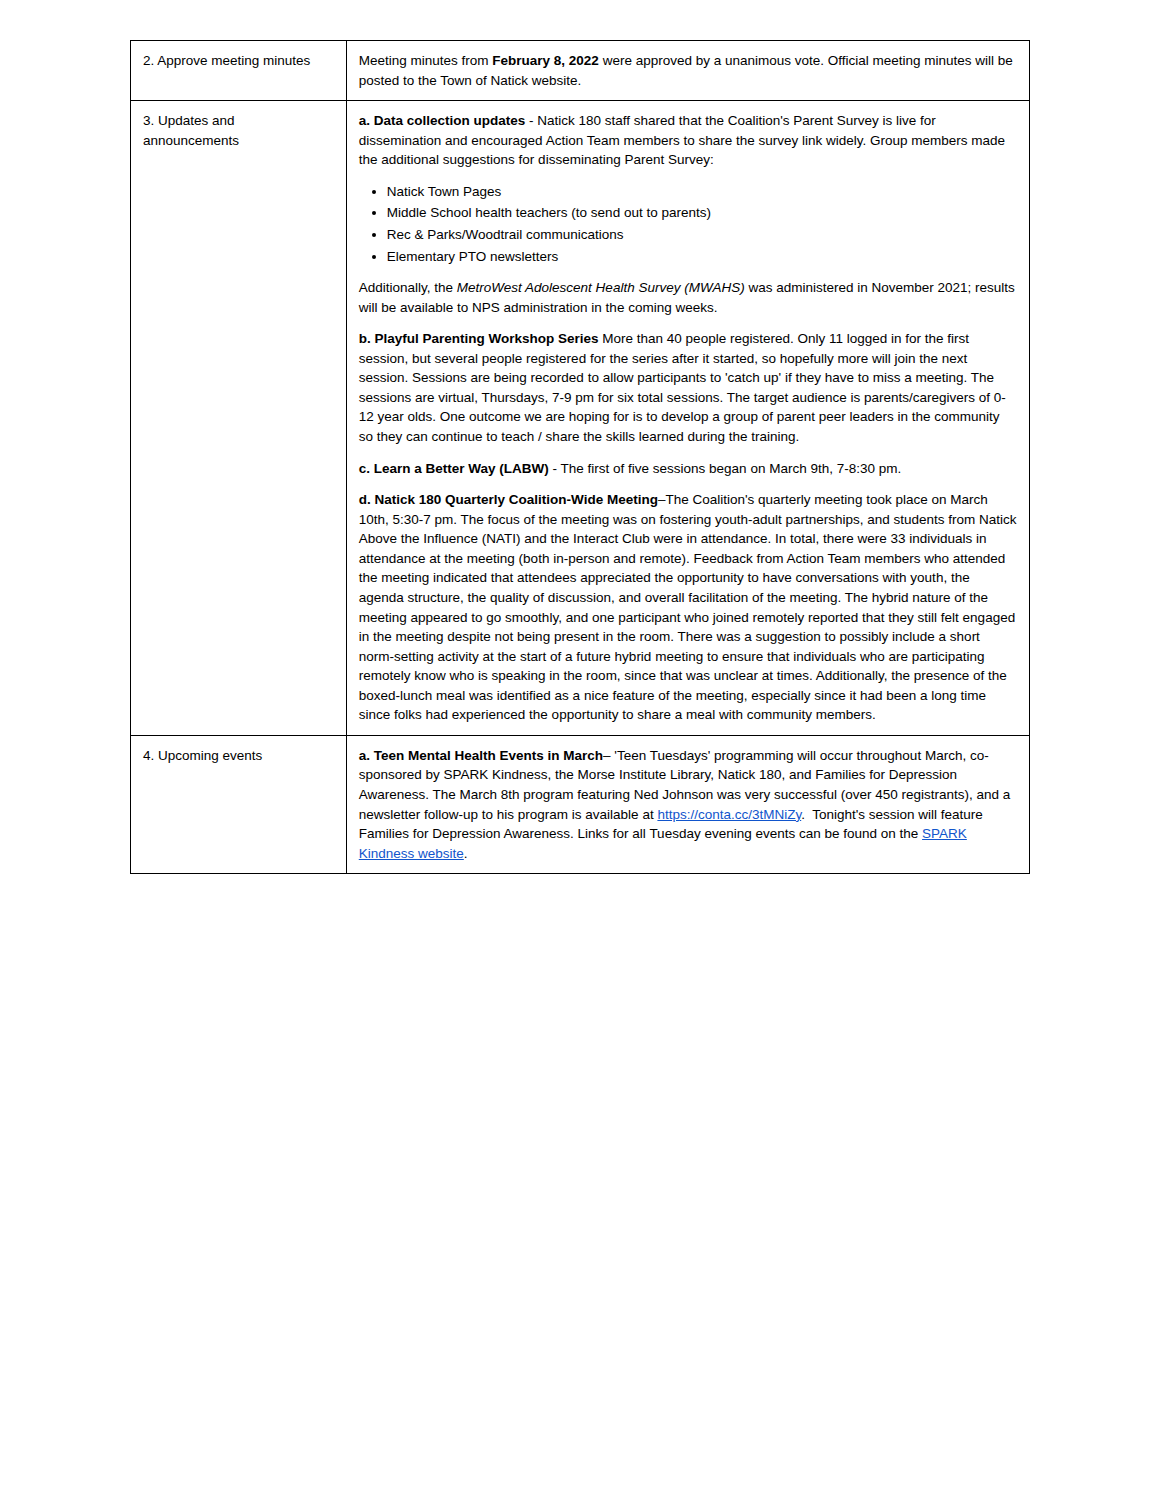| 2. Approve meeting minutes | Meeting minutes from February 8, 2022 were approved by a unanimous vote. Official meeting minutes will be posted to the Town of Natick website. |
| 3. Updates and announcements | a. Data collection updates - Natick 180 staff shared that the Coalition's Parent Survey is live for dissemination and encouraged Action Team members to share the survey link widely. Group members made the additional suggestions for disseminating Parent Survey: Natick Town Pages Middle School health teachers (to send out to parents) Rec & Parks/Woodtrail communications Elementary PTO newsletters Additionally, the MetroWest Adolescent Health Survey (MWAHS) was administered in November 2021; results will be available to NPS administration in the coming weeks. b. Playful Parenting Workshop Series More than 40 people registered. Only 11 logged in for the first session, but several people registered for the series after it started, so hopefully more will join the next session. Sessions are being recorded to allow participants to 'catch up' if they have to miss a meeting. The sessions are virtual, Thursdays, 7-9 pm for six total sessions. The target audience is parents/caregivers of 0-12 year olds. One outcome we are hoping for is to develop a group of parent peer leaders in the community so they can continue to teach / share the skills learned during the training. c. Learn a Better Way (LABW) - The first of five sessions began on March 9th, 7-8:30 pm. d. Natick 180 Quarterly Coalition-Wide Meeting –The Coalition's quarterly meeting took place on March 10th, 5:30-7 pm. The focus of the meeting was on fostering youth-adult partnerships, and students from Natick Above the Influence (NATI) and the Interact Club were in attendance. In total, there were 33 individuals in attendance at the meeting (both in-person and remote). Feedback from Action Team members who attended the meeting indicated that attendees appreciated the opportunity to have conversations with youth, the agenda structure, the quality of discussion, and overall facilitation of the meeting. The hybrid nature of the meeting appeared to go smoothly, and one participant who joined remotely reported that they still felt engaged in the meeting despite not being present in the room. There was a suggestion to possibly include a short norm-setting activity at the start of a future hybrid meeting to ensure that individuals who are participating remotely know who is speaking in the room, since that was unclear at times. Additionally, the presence of the boxed-lunch meal was identified as a nice feature of the meeting, especially since it had been a long time since folks had experienced the opportunity to share a meal with community members. |
| 4. Upcoming events | a. Teen Mental Health Events in March – 'Teen Tuesdays' programming will occur throughout March, co-sponsored by SPARK Kindness, the Morse Institute Library, Natick 180, and Families for Depression Awareness. The March 8th program featuring Ned Johnson was very successful (over 450 registrants), and a newsletter follow-up to his program is available at https://conta.cc/3tMNiZy . Tonight's session will feature Families for Depression Awareness. Links for all Tuesday evening events can be found on the SPARK Kindness website . |